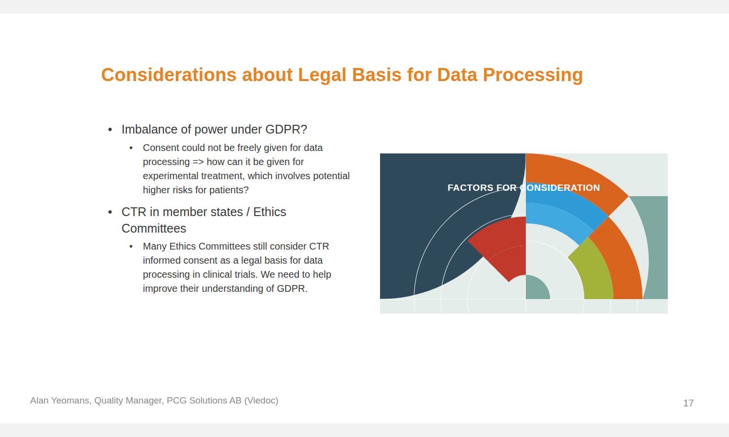Considerations about Legal Basis for Data Processing
Imbalance of power under GDPR?
Consent could not be freely given for data processing => how can it be given for experimental treatment, which involves potential higher risks for patients?
CTR in member states / Ethics Committees
Many Ethics Committees still consider CTR informed consent as a legal basis for data processing in clinical trials. We need to help improve their understanding of GDPR.
FACTORS FOR CONSIDERATION
Alan Yeomans, Quality Manager, PCG Solutions AB (Viedoc)
17